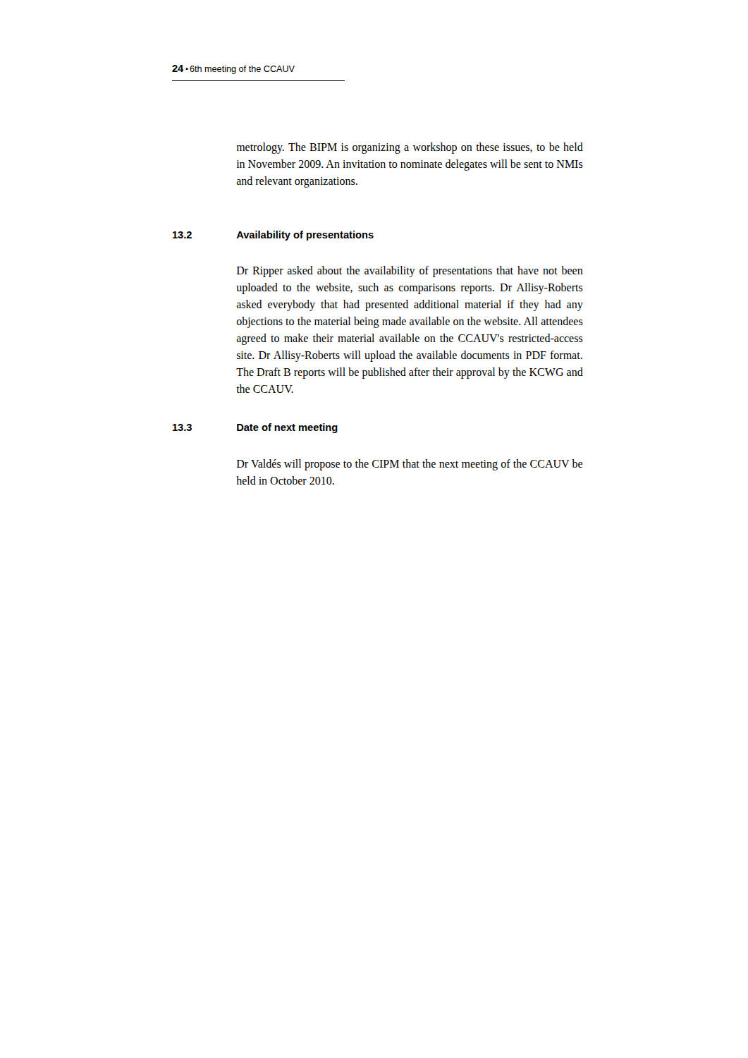24▪6th meeting of the CCAUV
metrology. The BIPM is organizing a workshop on these issues, to be held in November 2009. An invitation to nominate delegates will be sent to NMIs and relevant organizations.
13.2 Availability of presentations
Dr Ripper asked about the availability of presentations that have not been uploaded to the website, such as comparisons reports. Dr Allisy-Roberts asked everybody that had presented additional material if they had any objections to the material being made available on the website. All attendees agreed to make their material available on the CCAUV's restricted-access site. Dr Allisy-Roberts will upload the available documents in PDF format. The Draft B reports will be published after their approval by the KCWG and the CCAUV.
13.3 Date of next meeting
Dr Valdés will propose to the CIPM that the next meeting of the CCAUV be held in October 2010.